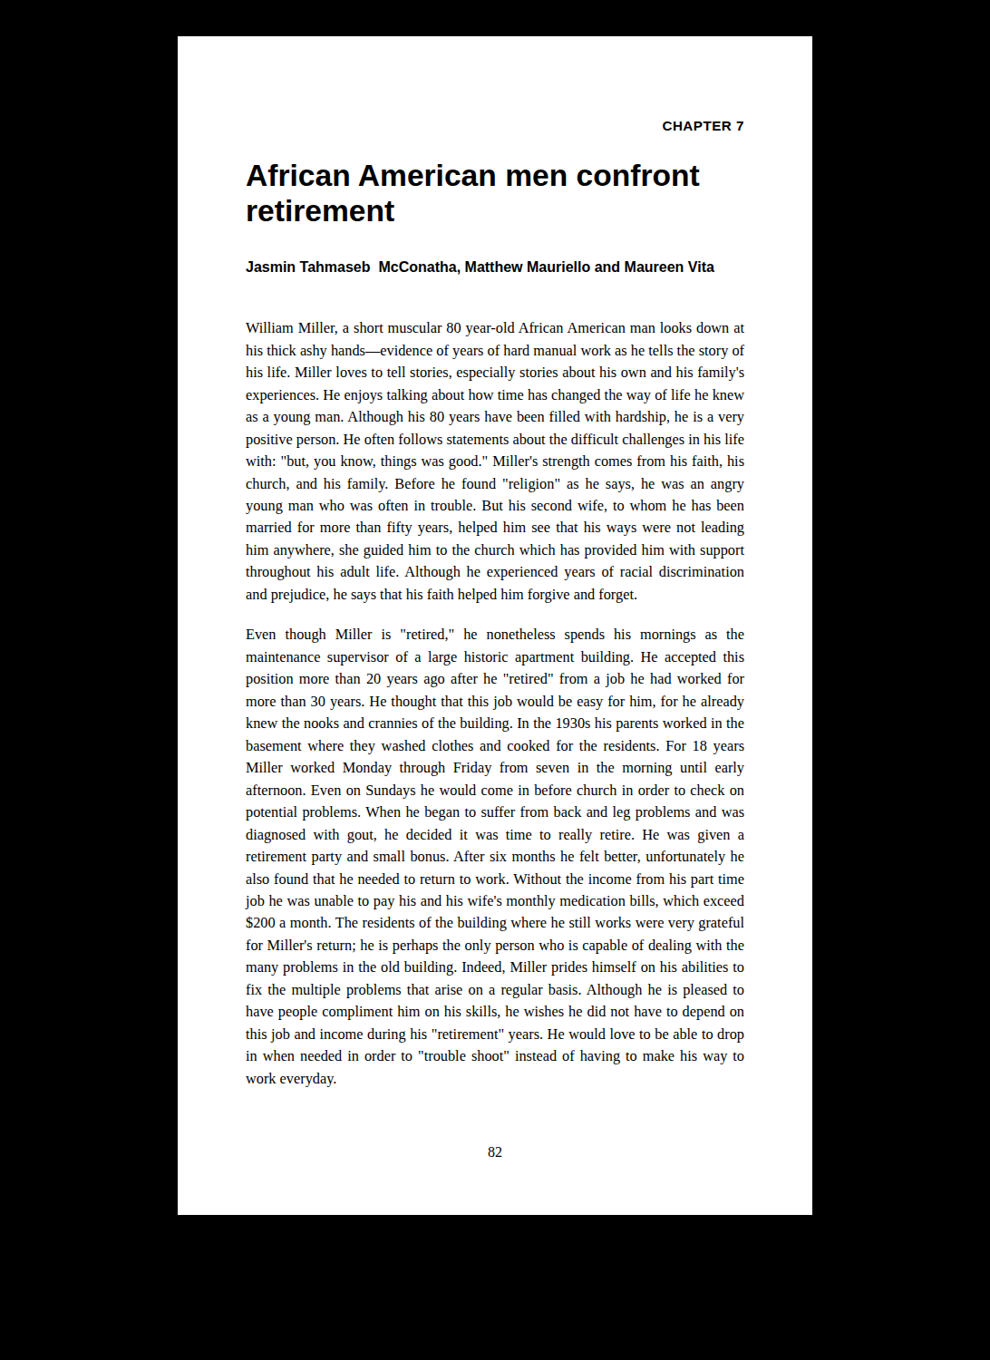CHAPTER 7
African American men confront retirement
Jasmin Tahmaseb McConatha, Matthew Mauriello and Maureen Vita
William Miller, a short muscular 80 year-old African American man looks down at his thick ashy hands—evidence of years of hard manual work as he tells the story of his life. Miller loves to tell stories, especially stories about his own and his family's experiences. He enjoys talking about how time has changed the way of life he knew as a young man. Although his 80 years have been filled with hardship, he is a very positive person. He often follows statements about the difficult challenges in his life with: "but, you know, things was good." Miller's strength comes from his faith, his church, and his family. Before he found "religion" as he says, he was an angry young man who was often in trouble. But his second wife, to whom he has been married for more than fifty years, helped him see that his ways were not leading him anywhere, she guided him to the church which has provided him with support throughout his adult life. Although he experienced years of racial discrimination and prejudice, he says that his faith helped him forgive and forget.
Even though Miller is "retired," he nonetheless spends his mornings as the maintenance supervisor of a large historic apartment building. He accepted this position more than 20 years ago after he "retired" from a job he had worked for more than 30 years. He thought that this job would be easy for him, for he already knew the nooks and crannies of the building. In the 1930s his parents worked in the basement where they washed clothes and cooked for the residents. For 18 years Miller worked Monday through Friday from seven in the morning until early afternoon. Even on Sundays he would come in before church in order to check on potential problems. When he began to suffer from back and leg problems and was diagnosed with gout, he decided it was time to really retire. He was given a retirement party and small bonus. After six months he felt better, unfortunately he also found that he needed to return to work. Without the income from his part time job he was unable to pay his and his wife's monthly medication bills, which exceed $200 a month. The residents of the building where he still works were very grateful for Miller's return; he is perhaps the only person who is capable of dealing with the many problems in the old building. Indeed, Miller prides himself on his abilities to fix the multiple problems that arise on a regular basis. Although he is pleased to have people compliment him on his skills, he wishes he did not have to depend on this job and income during his "retirement" years. He would love to be able to drop in when needed in order to "trouble shoot" instead of having to make his way to work everyday.
82